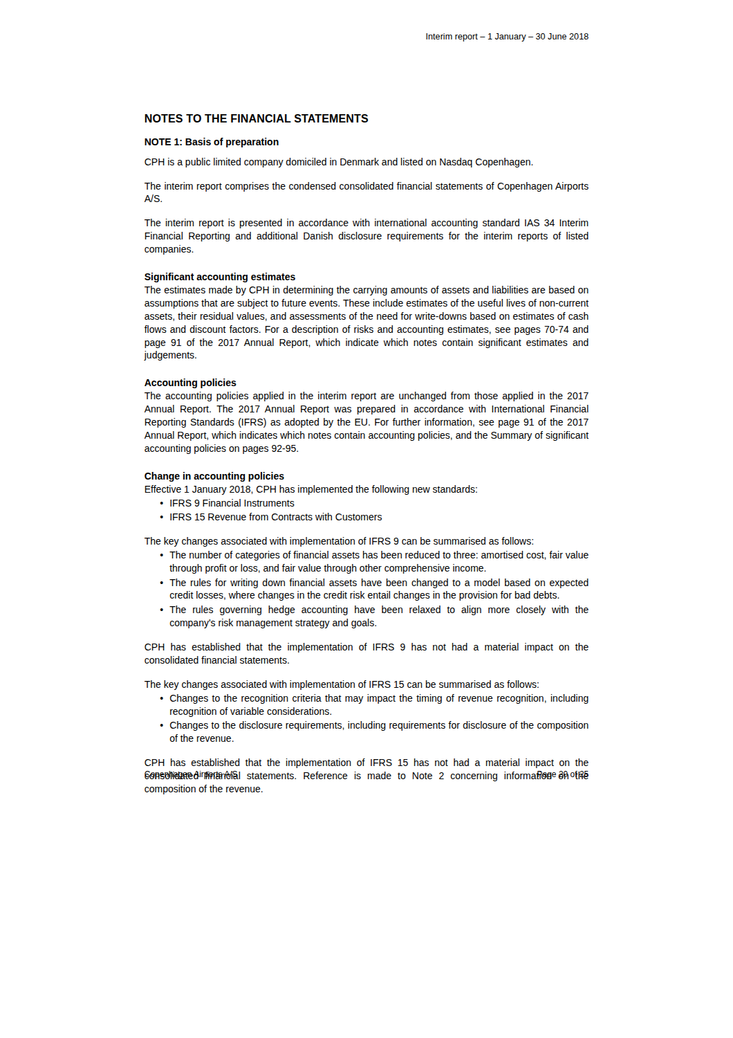Interim report – 1 January – 30 June 2018
NOTES TO THE FINANCIAL STATEMENTS
NOTE 1: Basis of preparation
CPH is a public limited company domiciled in Denmark and listed on Nasdaq Copenhagen.
The interim report comprises the condensed consolidated financial statements of Copenhagen Airports A/S.
The interim report is presented in accordance with international accounting standard IAS 34 Interim Financial Reporting and additional Danish disclosure requirements for the interim reports of listed companies.
Significant accounting estimates
The estimates made by CPH in determining the carrying amounts of assets and liabilities are based on assumptions that are subject to future events. These include estimates of the useful lives of non-current assets, their residual values, and assessments of the need for write-downs based on estimates of cash flows and discount factors. For a description of risks and accounting estimates, see pages 70-74 and page 91 of the 2017 Annual Report, which indicate which notes contain significant estimates and judgements.
Accounting policies
The accounting policies applied in the interim report are unchanged from those applied in the 2017 Annual Report. The 2017 Annual Report was prepared in accordance with International Financial Reporting Standards (IFRS) as adopted by the EU. For further information, see page 91 of the 2017 Annual Report, which indicates which notes contain accounting policies, and the Summary of significant accounting policies on pages 92-95.
Change in accounting policies
Effective 1 January 2018, CPH has implemented the following new standards:
IFRS 9 Financial Instruments
IFRS 15 Revenue from Contracts with Customers
The key changes associated with implementation of IFRS 9 can be summarised as follows:
The number of categories of financial assets has been reduced to three: amortised cost, fair value through profit or loss, and fair value through other comprehensive income.
The rules for writing down financial assets have been changed to a model based on expected credit losses, where changes in the credit risk entail changes in the provision for bad debts.
The rules governing hedge accounting have been relaxed to align more closely with the company's risk management strategy and goals.
CPH has established that the implementation of IFRS 9 has not had a material impact on the consolidated financial statements.
The key changes associated with implementation of IFRS 15 can be summarised as follows:
Changes to the recognition criteria that may impact the timing of revenue recognition, including recognition of variable considerations.
Changes to the disclosure requirements, including requirements for disclosure of the composition of the revenue.
CPH has established that the implementation of IFRS 15 has not had a material impact on the consolidated financial statements. Reference is made to Note 2 concerning information on the composition of the revenue.
Copenhagen Airports A/S Page 20 of 25